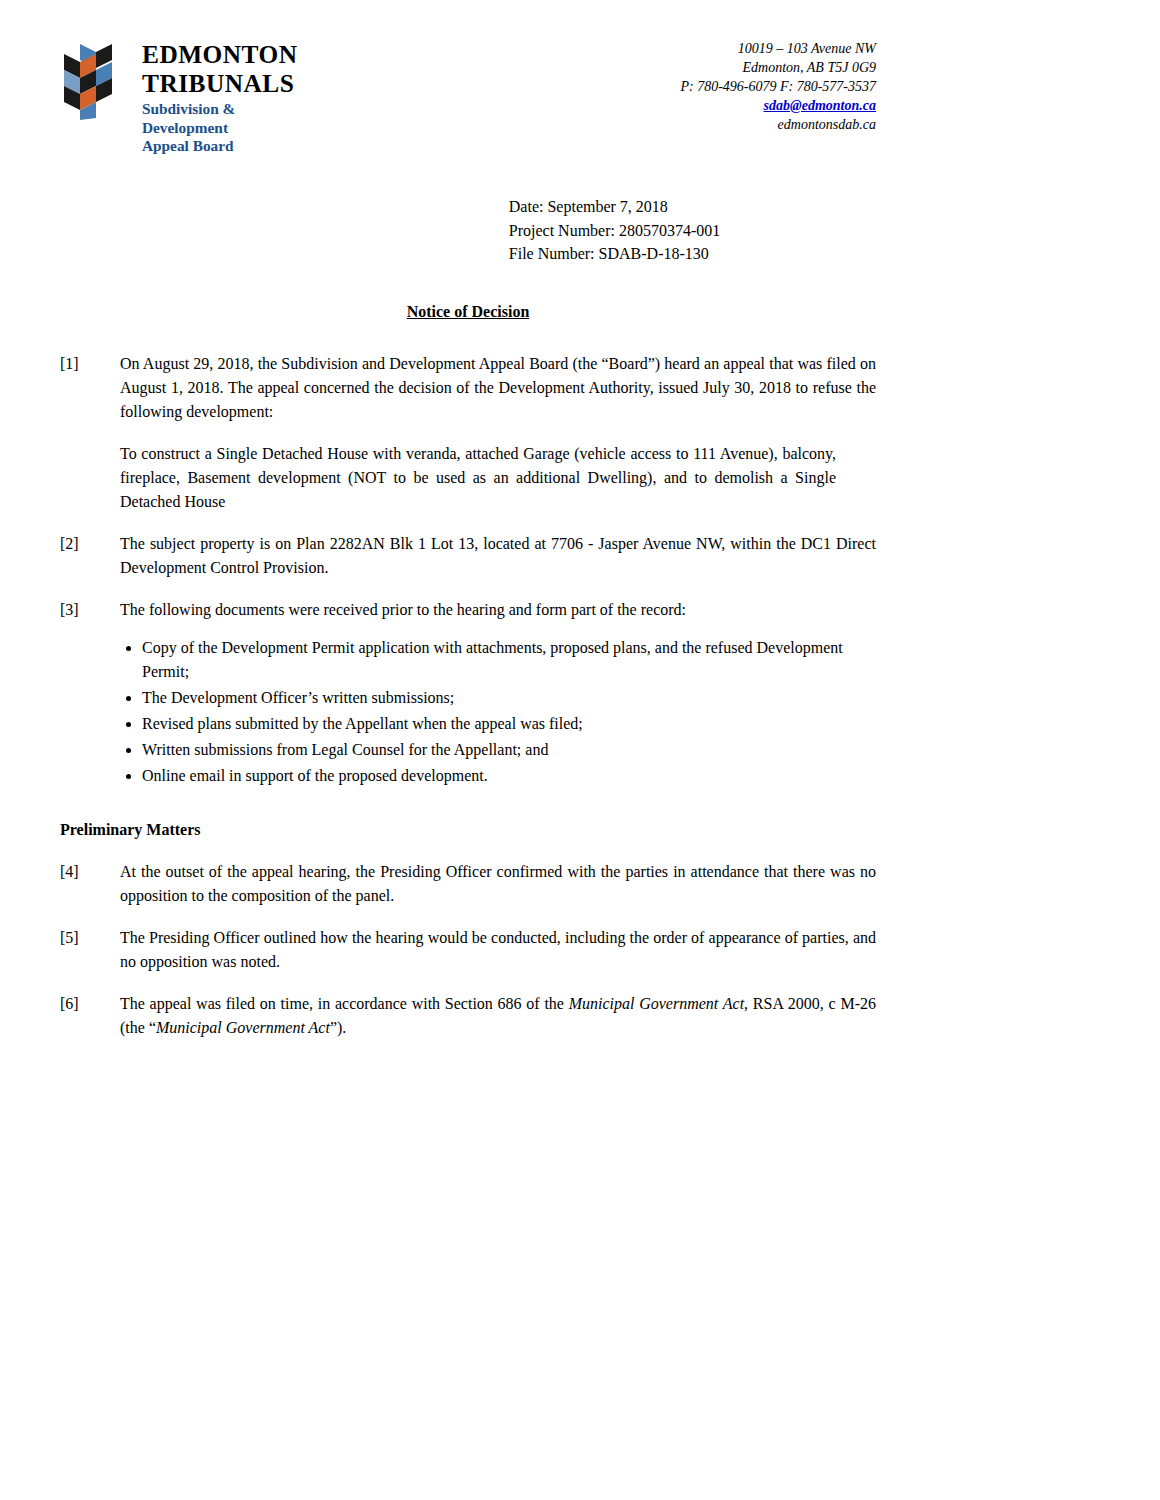EDMONTON
TRIBUNALS
Subdivision &
Development
Appeal Board
10019 – 103 Avenue NW
Edmonton, AB T5J 0G9
P: 780-496-6079 F: 780-577-3537
sdab@edmonton.ca
edmontonsdab.ca
Date: September 7, 2018
Project Number: 280570374-001
File Number: SDAB-D-18-130
Notice of Decision
[1]
On August 29, 2018, the Subdivision and Development Appeal Board (the “Board”) heard an appeal that was filed on August 1, 2018. The appeal concerned the decision of the Development Authority, issued July 30, 2018 to refuse the following development:
To construct a Single Detached House with veranda, attached Garage (vehicle access to 111 Avenue), balcony, fireplace, Basement development (NOT to be used as an additional Dwelling), and to demolish a Single Detached House
[2]
The subject property is on Plan 2282AN Blk 1 Lot 13, located at 7706 - Jasper Avenue NW, within the DC1 Direct Development Control Provision.
[3]
The following documents were received prior to the hearing and form part of the record:
Copy of the Development Permit application with attachments, proposed plans, and the refused Development Permit;
The Development Officer’s written submissions;
Revised plans submitted by the Appellant when the appeal was filed;
Written submissions from Legal Counsel for the Appellant; and
Online email in support of the proposed development.
Preliminary Matters
[4]
At the outset of the appeal hearing, the Presiding Officer confirmed with the parties in attendance that there was no opposition to the composition of the panel.
[5]
The Presiding Officer outlined how the hearing would be conducted, including the order of appearance of parties, and no opposition was noted.
[6]
The appeal was filed on time, in accordance with Section 686 of the Municipal Government Act, RSA 2000, c M-26 (the “Municipal Government Act”).